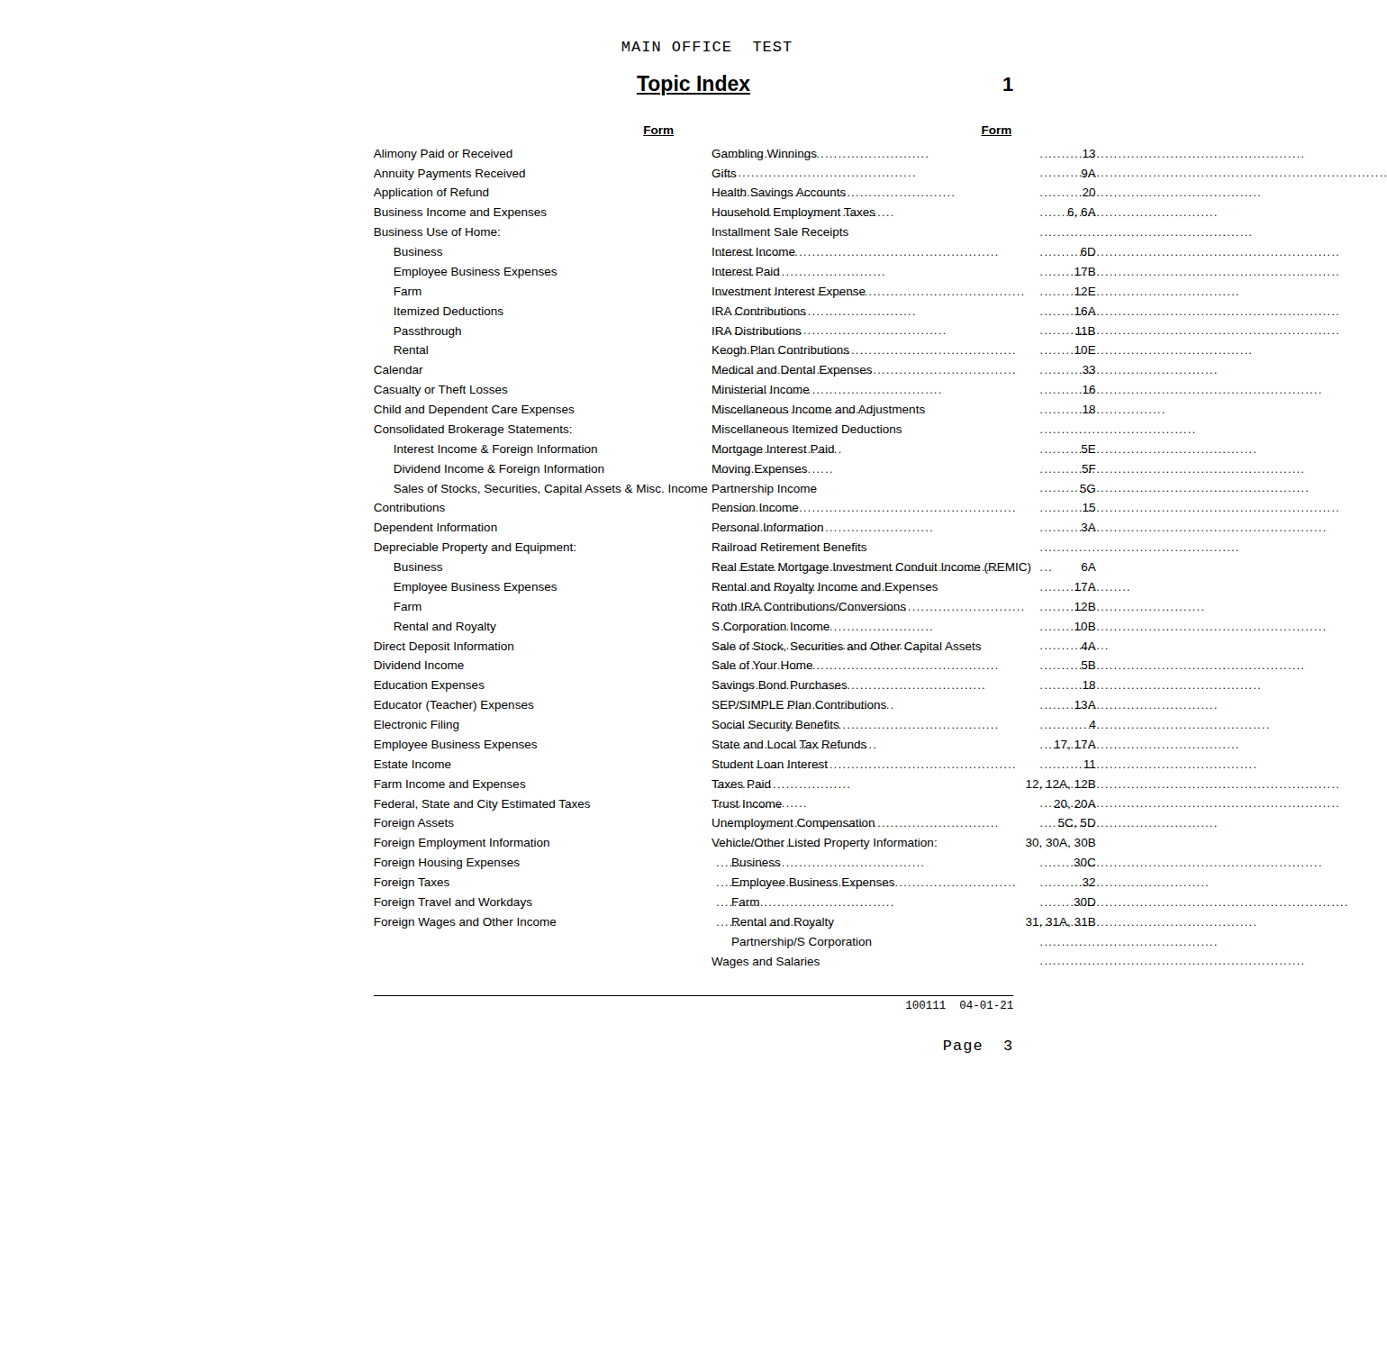MAIN OFFICE TEST
Topic Index
1
Form
| Alimony Paid or Received | ................................................. | 13 |
| Annuity Payments Received | .............................................. | 9A |
| Application of Refund | ....................................................... | 20 |
| Business Income and Expenses | ......................................... | 6, 6A |
| Business Use of Home: |
| Business | ................................................................. | 6D |
| Employee Business Expenses | ....................................... | 17B |
| Farm | ....................................................................... | 12E |
| Itemized Deductions | .............................................. | 16A |
| Passthrough | ..................................................... | 11B |
| Rental | ..................................................................... | 10E |
| Calendar | ..................................................................... | 33 |
| Casualty or Theft Losses | .................................................... | 16 |
| Child and Dependent Care Expenses | .................................... | 18 |
| Consolidated Brokerage Statements: |
| Interest Income & Foreign Information | ............................. | 5E |
| Dividend Income & Foreign Information | ........................... | 5F |
| Sales of Stocks, Securities, Capital Assets & Misc. Income | | 5G |
| Contributions | ..................................................................... | 15 |
| Dependent Information | .................................................. | 3A |
| Depreciable Property and Equipment: |
| Business | ................................................................. | 6A |
| Employee Business Expenses | ....................................... | 17A |
| Farm | ....................................................................... | 12B |
| Rental and Royalty | .................................................. | 10B |
| Direct Deposit Information | ................................................ | 4A |
| Dividend Income | ................................................................. | 5B |
| Education Expenses | .............................................................. | 18 |
| Educator (Teacher) Expenses | ......................................... | 13A |
| Electronic Filing | ................................................................. | 4 |
| Employee Business Expenses | ..................................... | 17, 17A |
| Estate Income | ..................................................................... | 11 |
| Farm Income and Expenses | ............................... | 12, 12A, 12B |
| Federal, State and City Estimated Taxes | ..................... | 20, 20A |
| Foreign Assets | ................................................................. | 5C, 5D |
| Foreign Employment Information | ........................ | 30, 30A, 30B |
| Foreign Housing Expenses | ................................................ | 30C |
| Foreign Taxes | ..................................................................... | 32 |
| Foreign Travel and Workdays | ......................................... | 30D |
| Foreign Wages and Other Income | ........................ | 31, 31A, 31B |
Form
| Gambling Winnings | ............................................................. | 21 |
| Gifts | ................................................................................. | 34, 35 |
| Health Savings Accounts | ................................................... | 13A |
| Household Employment Taxes | ......................................... | 19 |
| Installment Sale Receipts | ................................................. | 7 |
| Interest Income | ..................................................................... | 5A |
| Interest Paid | ..................................................................... | 14A |
| Investment Interest Expense | .............................................. | 14A |
| IRA Contributions | ..................................................................... | 9 |
| IRA Distributions | ..................................................................... | 9 |
| Keogh Plan Contributions | ................................................. | 9A |
| Medical and Dental Expenses | ......................................... | 14 |
| Ministerial Income | ................................................................. | 13B |
| Miscellaneous Income and Adjustments | ............................. | 13 |
| Miscellaneous Itemized Deductions | .................................... | 16 |
| Mortgage Interest Paid | .................................................. | 14A |
| Moving Expenses | ............................................................. | 8 |
| Partnership Income | .............................................................. | 11 |
| Pension Income | ..................................................................... | 9A |
| Personal Information | .................................................................. | 3 |
| Railroad Retirement Benefits | .............................................. | 13 |
| Real Estate Mortgage Investment Conduit Income (REMIC) | ... | 11 |
| Rental and Royalty Income and Expenses | ..................... | 10, 10A |
| Roth IRA Contributions/Conversions | ...................................... | 9 |
| S Corporation Income | .................................................................. | 11 |
| Sale of Stock, Securities and Other Capital Assets | ................ | 7 |
| Sale of Your Home | ............................................................. | 8 |
| Savings Bond Purchases | ................................................... | 4B |
| SEP/SIMPLE Plan Contributions | ......................................... | 9A |
| Social Security Benefits | ..................................................... | 13 |
| State and Local Tax Refunds | .............................................. | 13 |
| Student Loan Interest | .................................................. | 13A |
| Taxes Paid | ..................................................................... | 14 |
| Trust Income | ..................................................................... | 11 |
| Unemployment Compensation | ......................................... | 13 |
| Vehicle/Other Listed Property Information: |
| Business | ................................................................. | 6B, 6C |
| Employee Business Expenses | ....................................... | 17A |
| Farm | ....................................................................... | 12C, 12D |
| Rental and Royalty | .................................................. | 10C, 10D |
| Partnership/S Corporation | ......................................... | 11A |
| Wages and Salaries | ............................................................. | 3A |
100111 04-01-21
Page 3